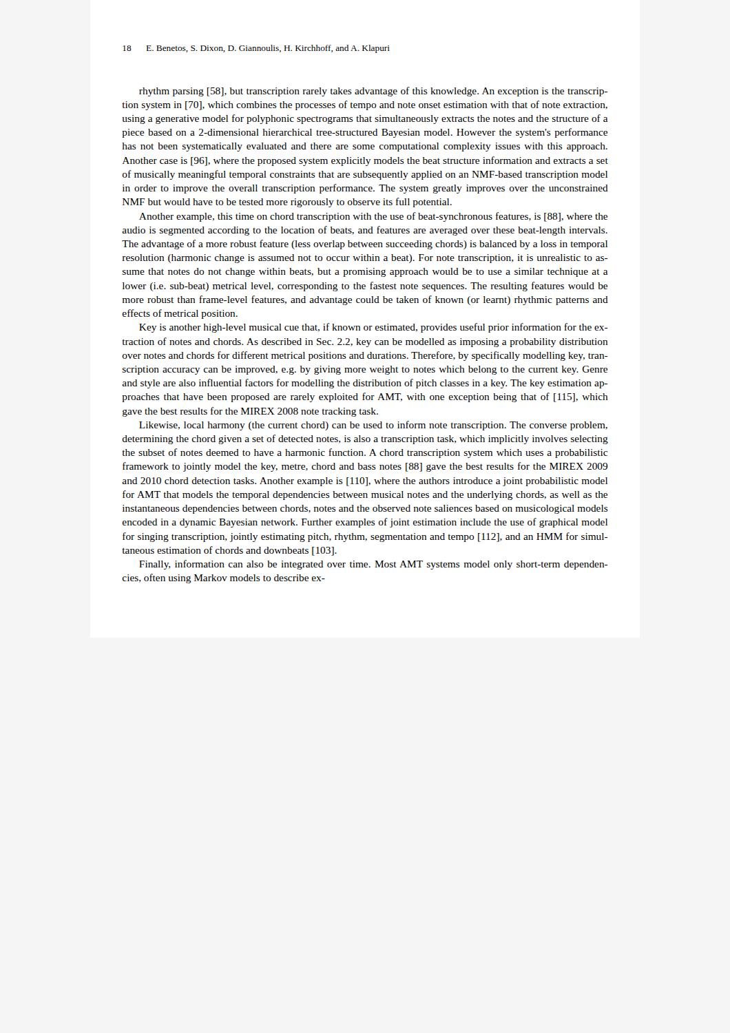18 E. Benetos, S. Dixon, D. Giannoulis, H. Kirchhoff, and A. Klapuri
rhythm parsing [58], but transcription rarely takes advantage of this knowledge. An exception is the transcription system in [70], which combines the processes of tempo and note onset estimation with that of note extraction, using a generative model for polyphonic spectrograms that simultaneously extracts the notes and the structure of a piece based on a 2-dimensional hierarchical tree-structured Bayesian model. However the system's performance has not been systematically evaluated and there are some computational complexity issues with this approach. Another case is [96], where the proposed system explicitly models the beat structure information and extracts a set of musically meaningful temporal constraints that are subsequently applied on an NMF-based transcription model in order to improve the overall transcription performance. The system greatly improves over the unconstrained NMF but would have to be tested more rigorously to observe its full potential.
Another example, this time on chord transcription with the use of beat-synchronous features, is [88], where the audio is segmented according to the location of beats, and features are averaged over these beat-length intervals. The advantage of a more robust feature (less overlap between succeeding chords) is balanced by a loss in temporal resolution (harmonic change is assumed not to occur within a beat). For note transcription, it is unrealistic to assume that notes do not change within beats, but a promising approach would be to use a similar technique at a lower (i.e. sub-beat) metrical level, corresponding to the fastest note sequences. The resulting features would be more robust than frame-level features, and advantage could be taken of known (or learnt) rhythmic patterns and effects of metrical position.
Key is another high-level musical cue that, if known or estimated, provides useful prior information for the extraction of notes and chords. As described in Sec. 2.2, key can be modelled as imposing a probability distribution over notes and chords for different metrical positions and durations. Therefore, by specifically modelling key, transcription accuracy can be improved, e.g. by giving more weight to notes which belong to the current key. Genre and style are also influential factors for modelling the distribution of pitch classes in a key. The key estimation approaches that have been proposed are rarely exploited for AMT, with one exception being that of [115], which gave the best results for the MIREX 2008 note tracking task.
Likewise, local harmony (the current chord) can be used to inform note transcription. The converse problem, determining the chord given a set of detected notes, is also a transcription task, which implicitly involves selecting the subset of notes deemed to have a harmonic function. A chord transcription system which uses a probabilistic framework to jointly model the key, metre, chord and bass notes [88] gave the best results for the MIREX 2009 and 2010 chord detection tasks. Another example is [110], where the authors introduce a joint probabilistic model for AMT that models the temporal dependencies between musical notes and the underlying chords, as well as the instantaneous dependencies between chords, notes and the observed note saliences based on musicological models encoded in a dynamic Bayesian network. Further examples of joint estimation include the use of graphical model for singing transcription, jointly estimating pitch, rhythm, segmentation and tempo [112], and an HMM for simultaneous estimation of chords and downbeats [103].
Finally, information can also be integrated over time. Most AMT systems model only short-term dependencies, often using Markov models to describe ex-